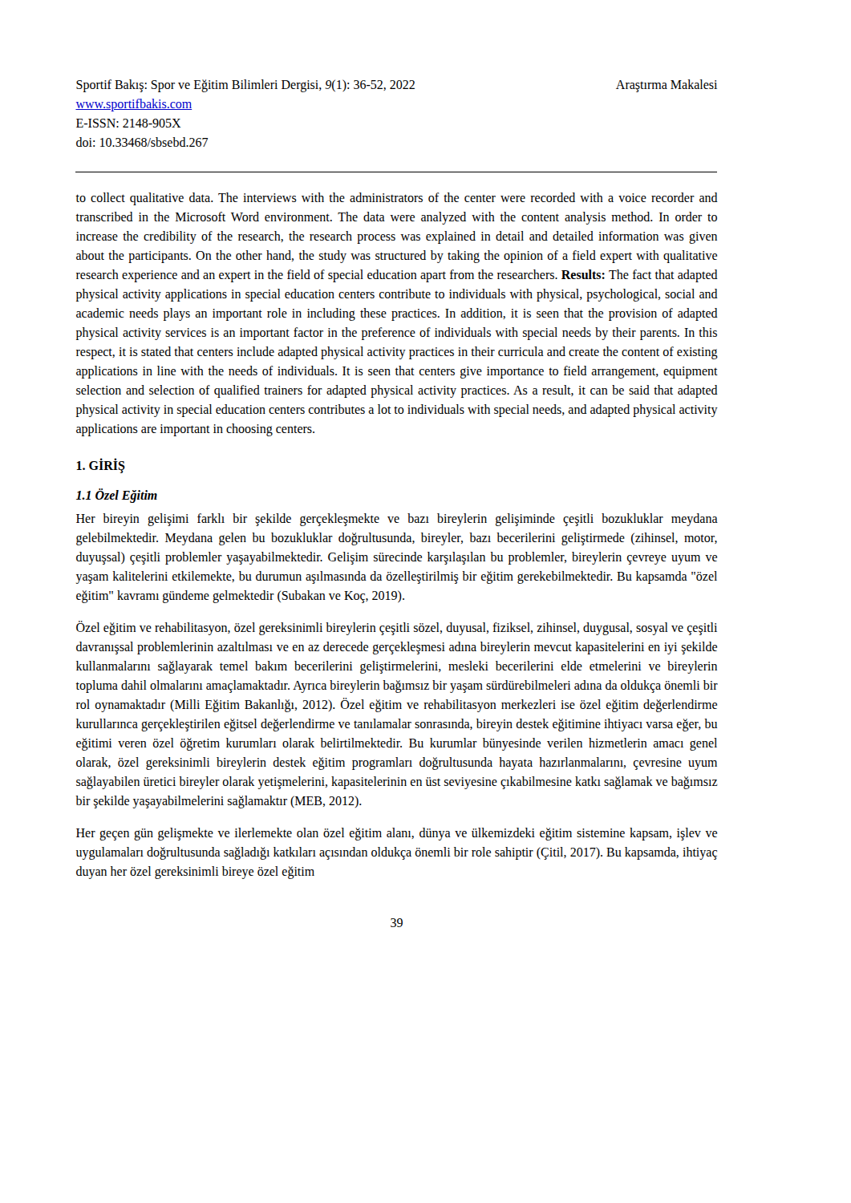Sportif Bakış: Spor ve Eğitim Bilimleri Dergisi, 9(1): 36-52, 2022
Araştırma Makalesi
www.sportifbakis.com
E-ISSN: 2148-905X
doi: 10.33468/sbsebd.267
to collect qualitative data. The interviews with the administrators of the center were recorded with a voice recorder and transcribed in the Microsoft Word environment. The data were analyzed with the content analysis method. In order to increase the credibility of the research, the research process was explained in detail and detailed information was given about the participants. On the other hand, the study was structured by taking the opinion of a field expert with qualitative research experience and an expert in the field of special education apart from the researchers. Results: The fact that adapted physical activity applications in special education centers contribute to individuals with physical, psychological, social and academic needs plays an important role in including these practices. In addition, it is seen that the provision of adapted physical activity services is an important factor in the preference of individuals with special needs by their parents. In this respect, it is stated that centers include adapted physical activity practices in their curricula and create the content of existing applications in line with the needs of individuals. It is seen that centers give importance to field arrangement, equipment selection and selection of qualified trainers for adapted physical activity practices. As a result, it can be said that adapted physical activity in special education centers contributes a lot to individuals with special needs, and adapted physical activity applications are important in choosing centers.
1. GİRİŞ
1.1 Özel Eğitim
Her bireyin gelişimi farklı bir şekilde gerçekleşmekte ve bazı bireylerin gelişiminde çeşitli bozukluklar meydana gelebilmektedir. Meydana gelen bu bozukluklar doğrultusunda, bireyler, bazı becerilerini geliştirmede (zihinsel, motor, duyuşsal) çeşitli problemler yaşayabilmektedir. Gelişim sürecinde karşılaşılan bu problemler, bireylerin çevreye uyum ve yaşam kalitelerini etkilemekte, bu durumun aşılmasında da özelleştirilmiş bir eğitim gerekebilmektedir. Bu kapsamda "özel eğitim" kavramı gündeme gelmektedir (Subakan ve Koç, 2019).
Özel eğitim ve rehabilitasyon, özel gereksinimli bireylerin çeşitli sözel, duyusal, fiziksel, zihinsel, duygusal, sosyal ve çeşitli davranışsal problemlerinin azaltılması ve en az derecede gerçekleşmesi adına bireylerin mevcut kapasitelerini en iyi şekilde kullanmalarını sağlayarak temel bakım becerilerini geliştirmelerini, mesleki becerilerini elde etmelerini ve bireylerin topluma dahil olmalarını amaçlamaktadır. Ayrıca bireylerin bağımsız bir yaşam sürdürebilmeleri adına da oldukça önemli bir rol oynamaktadır (Milli Eğitim Bakanlığı, 2012). Özel eğitim ve rehabilitasyon merkezleri ise özel eğitim değerlendirme kurullarınca gerçekleştirilen eğitsel değerlendirme ve tanılamalar sonrasında, bireyin destek eğitimine ihtiyacı varsa eğer, bu eğitimi veren özel öğretim kurumları olarak belirtilmektedir. Bu kurumlar bünyesinde verilen hizmetlerin amacı genel olarak, özel gereksinimli bireylerin destek eğitim programları doğrultusunda hayata hazırlanmalarını, çevresine uyum sağlayabilen üretici bireyler olarak yetişmelerini, kapasitelerinin en üst seviyesine çıkabilmesine katkı sağlamak ve bağımsız bir şekilde yaşayabilmelerini sağlamaktır (MEB, 2012).
Her geçen gün gelişmekte ve ilerlemekte olan özel eğitim alanı, dünya ve ülkemizdeki eğitim sistemine kapsam, işlev ve uygulamaları doğrultusunda sağladığı katkıları açısından oldukça önemli bir role sahiptir (Çitil, 2017). Bu kapsamda, ihtiyaç duyan her özel gereksinimli bireye özel eğitim
39